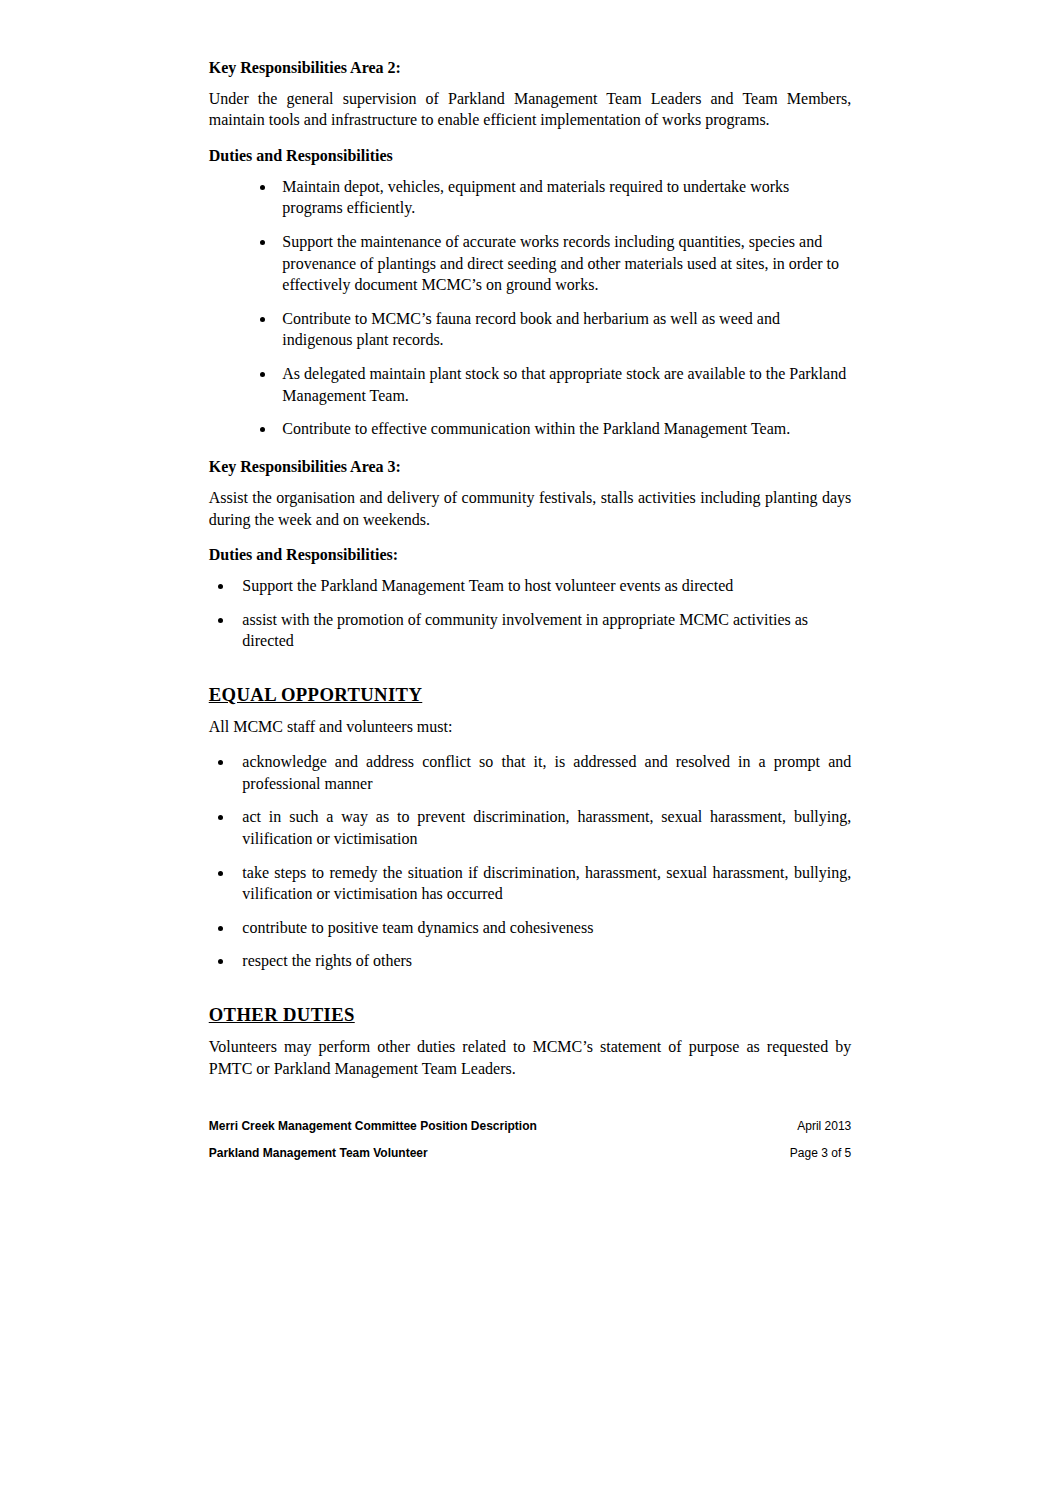Key Responsibilities Area 2:
Under the general supervision of Parkland Management Team Leaders and Team Members, maintain tools and infrastructure to enable efficient implementation of works programs.
Duties and Responsibilities
Maintain depot, vehicles, equipment and materials required to undertake works programs efficiently.
Support the maintenance of accurate works records including quantities, species and provenance of plantings and direct seeding and other materials used at sites, in order to effectively document MCMC’s on ground works.
Contribute to MCMC’s fauna record book and herbarium as well as weed and indigenous plant records.
As delegated maintain plant stock so that appropriate stock are available to the Parkland Management Team.
Contribute to effective communication within the Parkland Management Team.
Key Responsibilities Area 3:
Assist the organisation and delivery of community festivals, stalls activities including planting days during the week and on weekends.
Duties and Responsibilities:
Support the Parkland Management Team to host volunteer events as directed
assist with the promotion of community involvement in appropriate MCMC activities as directed
EQUAL OPPORTUNITY
All MCMC staff and volunteers must:
acknowledge and address conflict so that it, is addressed and resolved in a prompt and professional manner
act in such a way as to prevent discrimination, harassment, sexual harassment, bullying, vilification or victimisation
take steps to remedy the situation if discrimination, harassment, sexual harassment, bullying, vilification or victimisation has occurred
contribute to positive team dynamics and cohesiveness
respect the rights of others
OTHER DUTIES
Volunteers may perform other duties related to MCMC’s statement of purpose as requested by PMTC or Parkland Management Team Leaders.
Merri Creek Management Committee Position Description April 2013
Parkland Management Team Volunteer Page 3 of 5